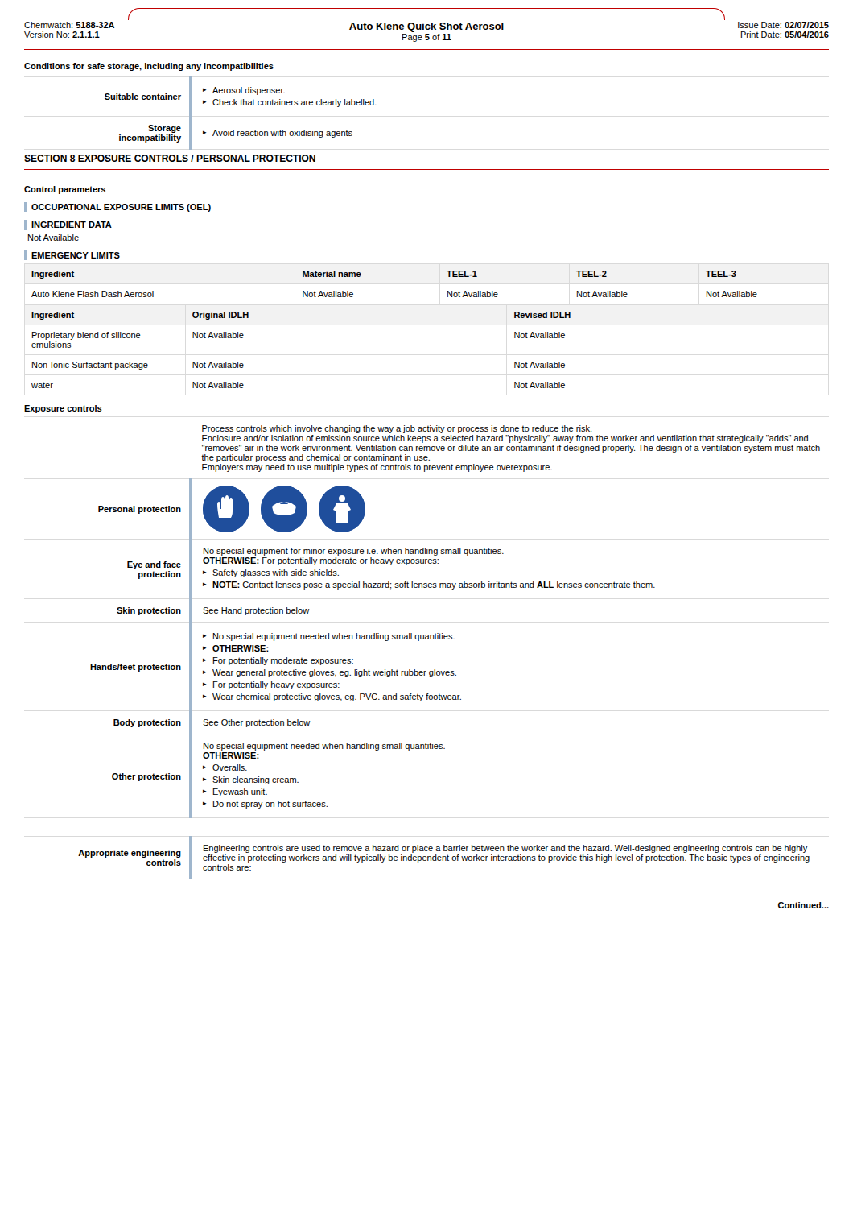Chemwatch: 5188-32A
Version No: 2.1.1.1
Auto Klene Quick Shot Aerosol
Page 5 of 11
Issue Date: 02/07/2015
Print Date: 05/04/2016
Conditions for safe storage, including any incompatibilities
| Suitable container | Aerosol dispenser. Check that containers are clearly labelled. |
| Storage incompatibility | Avoid reaction with oxidising agents |
SECTION 8 EXPOSURE CONTROLS / PERSONAL PROTECTION
Control parameters
OCCUPATIONAL EXPOSURE LIMITS (OEL)
INGREDIENT DATA
Not Available
EMERGENCY LIMITS
| Ingredient | Material name | TEEL-1 | TEEL-2 | TEEL-3 |
| --- | --- | --- | --- | --- |
| Auto Klene Flash Dash Aerosol | Not Available | Not Available | Not Available | Not Available |
| Ingredient | Original IDLH | Revised IDLH |
| --- | --- | --- |
| Proprietary blend of silicone emulsions | Not Available | Not Available |
| Non-Ionic Surfactant package | Not Available | Not Available |
| water | Not Available | Not Available |
Exposure controls
| | Process controls which involve changing the way a job activity or process is done to reduce the risk. Enclosure and/or isolation of emission source which keeps a selected hazard "physically" away from the worker and ventilation that strategically "adds" and "removes" air in the work environment. Ventilation can remove or dilute an air contaminant if designed properly. The design of a ventilation system must match the particular process and chemical or contaminant in use. Employers may need to use multiple types of controls to prevent employee overexposure. |
| Personal protection | |
| Eye and face protection | No special equipment for minor exposure i.e. when handling small quantities. OTHERWISE: For potentially moderate or heavy exposures: Safety glasses with side shields. NOTE: Contact lenses pose a special hazard; soft lenses may absorb irritants and ALL lenses concentrate them. |
| Skin protection | See Hand protection below |
| Hands/feet protection | No special equipment needed when handling small quantities. OTHERWISE: For potentially moderate exposures: Wear general protective gloves, eg. light weight rubber gloves. For potentially heavy exposures: Wear chemical protective gloves, eg. PVC. and safety footwear. |
| Body protection | See Other protection below |
| Other protection | No special equipment needed when handling small quantities. OTHERWISE: Overalls. Skin cleansing cream. Eyewash unit. Do not spray on hot surfaces. |
| Appropriate engineering controls | Engineering controls are used to remove a hazard or place a barrier between the worker and the hazard. Well-designed engineering controls can be highly effective in protecting workers and will typically be independent of worker interactions to provide this high level of protection. The basic types of engineering controls are: |
Continued...